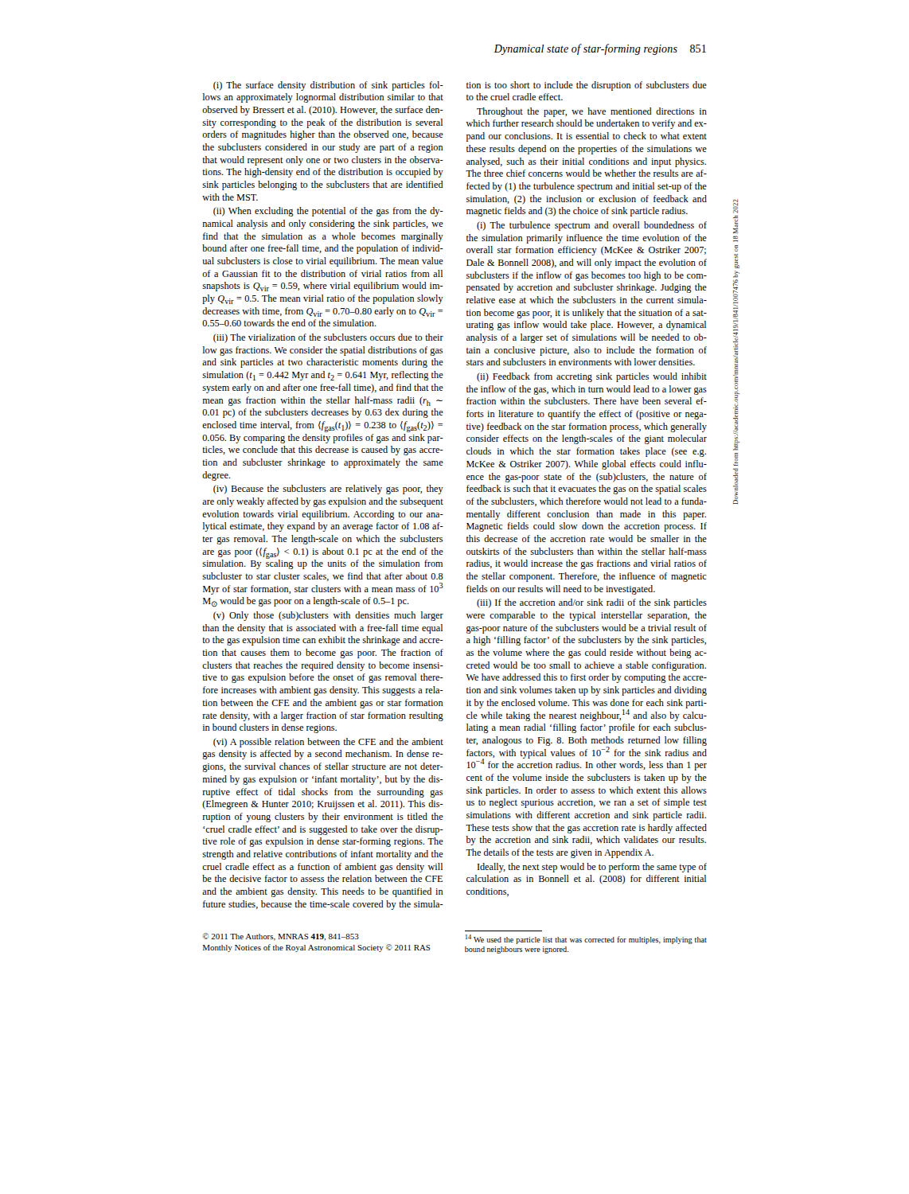Dynamical state of star-forming regions 851
Downloaded from https://academic.oup.com/mnras/article/419/1/841/1007476 by guest on 18 March 2022
(i) The surface density distribution of sink particles follows an approximately lognormal distribution similar to that observed by Bressert et al. (2010). However, the surface density corresponding to the peak of the distribution is several orders of magnitudes higher than the observed one, because the subclusters considered in our study are part of a region that would represent only one or two clusters in the observations. The high-density end of the distribution is occupied by sink particles belonging to the subclusters that are identified with the MST.
(ii) When excluding the potential of the gas from the dynamical analysis and only considering the sink particles, we find that the simulation as a whole becomes marginally bound after one free-fall time, and the population of individual subclusters is close to virial equilibrium. The mean value of a Gaussian fit to the distribution of virial ratios from all snapshots is Qvir = 0.59, where virial equilibrium would imply Qvir = 0.5. The mean virial ratio of the population slowly decreases with time, from Qvir = 0.70–0.80 early on to Qvir = 0.55–0.60 towards the end of the simulation.
(iii) The virialization of the subclusters occurs due to their low gas fractions. We consider the spatial distributions of gas and sink particles at two characteristic moments during the simulation (t1 = 0.442 Myr and t2 = 0.641 Myr, reflecting the system early on and after one free-fall time), and find that the mean gas fraction within the stellar half-mass radii (rh ∼ 0.01 pc) of the subclusters decreases by 0.63 dex during the enclosed time interval, from ⟨fgas(t1)⟩ = 0.238 to ⟨fgas(t2)⟩ = 0.056. By comparing the density profiles of gas and sink particles, we conclude that this decrease is caused by gas accretion and subcluster shrinkage to approximately the same degree.
(iv) Because the subclusters are relatively gas poor, they are only weakly affected by gas expulsion and the subsequent evolution towards virial equilibrium. According to our analytical estimate, they expand by an average factor of 1.08 after gas removal. The length-scale on which the subclusters are gas poor (⟨fgas⟩ < 0.1) is about 0.1 pc at the end of the simulation. By scaling up the units of the simulation from subcluster to star cluster scales, we find that after about 0.8 Myr of star formation, star clusters with a mean mass of 103 M⊙ would be gas poor on a length-scale of 0.5–1 pc.
(v) Only those (sub)clusters with densities much larger than the density that is associated with a free-fall time equal to the gas expulsion time can exhibit the shrinkage and accretion that causes them to become gas poor. The fraction of clusters that reaches the required density to become insensitive to gas expulsion before the onset of gas removal therefore increases with ambient gas density. This suggests a relation between the CFE and the ambient gas or star formation rate density, with a larger fraction of star formation resulting in bound clusters in dense regions.
(vi) A possible relation between the CFE and the ambient gas density is affected by a second mechanism. In dense regions, the survival chances of stellar structure are not determined by gas expulsion or ‘infant mortality’, but by the disruptive effect of tidal shocks from the surrounding gas (Elmegreen & Hunter 2010; Kruijssen et al. 2011). This disruption of young clusters by their environment is titled the ‘cruel cradle effect’ and is suggested to take over the disruptive role of gas expulsion in dense star-forming regions. The strength and relative contributions of infant mortality and the cruel cradle effect as a function of ambient gas density will be the decisive factor to assess the relation between the CFE and the ambient gas density. This needs to be quantified in future studies, because the time-scale covered by the simulation is too short to include the disruption of subclusters due to the cruel cradle effect.
Throughout the paper, we have mentioned directions in which further research should be undertaken to verify and expand our conclusions. It is essential to check to what extent these results depend on the properties of the simulations we analysed, such as their initial conditions and input physics. The three chief concerns would be whether the results are affected by (1) the turbulence spectrum and initial set-up of the simulation, (2) the inclusion or exclusion of feedback and magnetic fields and (3) the choice of sink particle radius.
(i) The turbulence spectrum and overall boundedness of the simulation primarily influence the time evolution of the overall star formation efficiency (McKee & Ostriker 2007; Dale & Bonnell 2008), and will only impact the evolution of subclusters if the inflow of gas becomes too high to be compensated by accretion and subcluster shrinkage. Judging the relative ease at which the subclusters in the current simulation become gas poor, it is unlikely that the situation of a saturating gas inflow would take place. However, a dynamical analysis of a larger set of simulations will be needed to obtain a conclusive picture, also to include the formation of stars and subclusters in environments with lower densities.
(ii) Feedback from accreting sink particles would inhibit the inflow of the gas, which in turn would lead to a lower gas fraction within the subclusters. There have been several efforts in literature to quantify the effect of (positive or negative) feedback on the star formation process, which generally consider effects on the length-scales of the giant molecular clouds in which the star formation takes place (see e.g. McKee & Ostriker 2007). While global effects could influence the gas-poor state of the (sub)clusters, the nature of feedback is such that it evacuates the gas on the spatial scales of the subclusters, which therefore would not lead to a fundamentally different conclusion than made in this paper. Magnetic fields could slow down the accretion process. If this decrease of the accretion rate would be smaller in the outskirts of the subclusters than within the stellar half-mass radius, it would increase the gas fractions and virial ratios of the stellar component. Therefore, the influence of magnetic fields on our results will need to be investigated.
(iii) If the accretion and/or sink radii of the sink particles were comparable to the typical interstellar separation, the gas-poor nature of the subclusters would be a trivial result of a high ‘filling factor’ of the subclusters by the sink particles, as the volume where the gas could reside without being accreted would be too small to achieve a stable configuration. We have addressed this to first order by computing the accretion and sink volumes taken up by sink particles and dividing it by the enclosed volume. This was done for each sink particle while taking the nearest neighbour,14 and also by calculating a mean radial ‘filling factor’ profile for each subcluster, analogous to Fig. 8. Both methods returned low filling factors, with typical values of 10−2 for the sink radius and 10−4 for the accretion radius. In other words, less than 1 per cent of the volume inside the subclusters is taken up by the sink particles. In order to assess to which extent this allows us to neglect spurious accretion, we ran a set of simple test simulations with different accretion and sink particle radii. These tests show that the gas accretion rate is hardly affected by the accretion and sink radii, which validates our results. The details of the tests are given in Appendix A.
Ideally, the next step would be to perform the same type of calculation as in Bonnell et al. (2008) for different initial conditions,
© 2011 The Authors, MNRAS 419, 841–853 Monthly Notices of the Royal Astronomical Society © 2011 RAS
14 We used the particle list that was corrected for multiples, implying that bound neighbours were ignored.